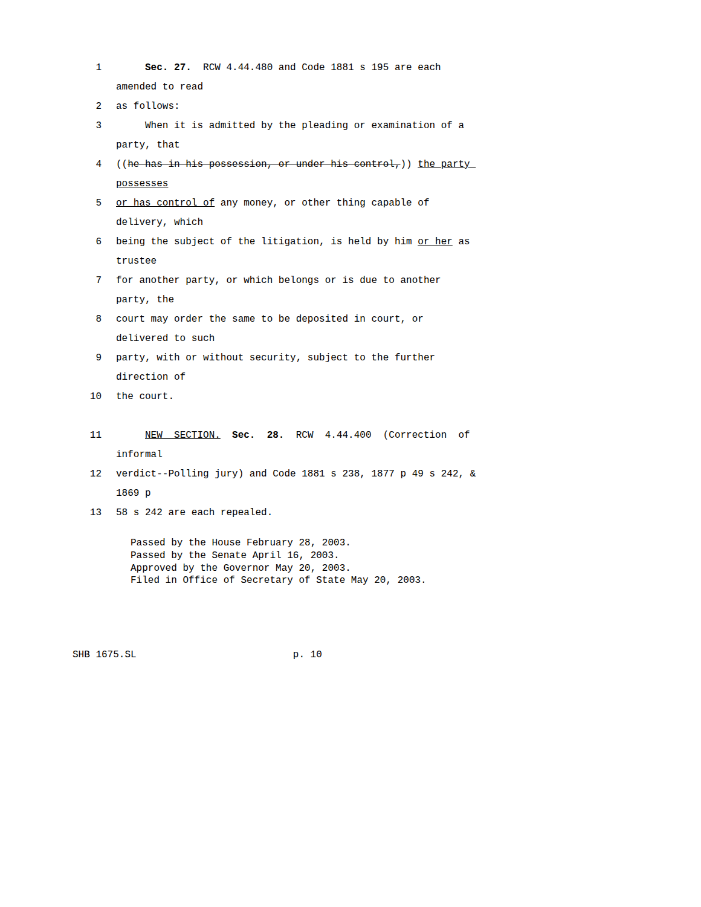1
Sec. 27. RCW 4.44.480 and Code 1881 s 195 are each amended to read
2
as follows:
3
When it is admitted by the pleading or examination of a party, that
4
((he has in his possession, or under his control,)) the party possesses
5
or has control of any money, or other thing capable of delivery, which
6
being the subject of the litigation, is held by him or her as trustee
7
for another party, or which belongs or is due to another party, the
8
court may order the same to be deposited in court, or delivered to such
9
party, with or without security, subject to the further direction of
10
the court.
11
NEW SECTION. Sec. 28. RCW 4.44.400 (Correction of informal
12
verdict--Polling jury) and Code 1881 s 238, 1877 p 49 s 242, & 1869 p
13
58 s 242 are each repealed.
Passed by the House February 28, 2003.
Passed by the Senate April 16, 2003.
Approved by the Governor May 20, 2003.
Filed in Office of Secretary of State May 20, 2003.
SHB 1675.SL
p. 10